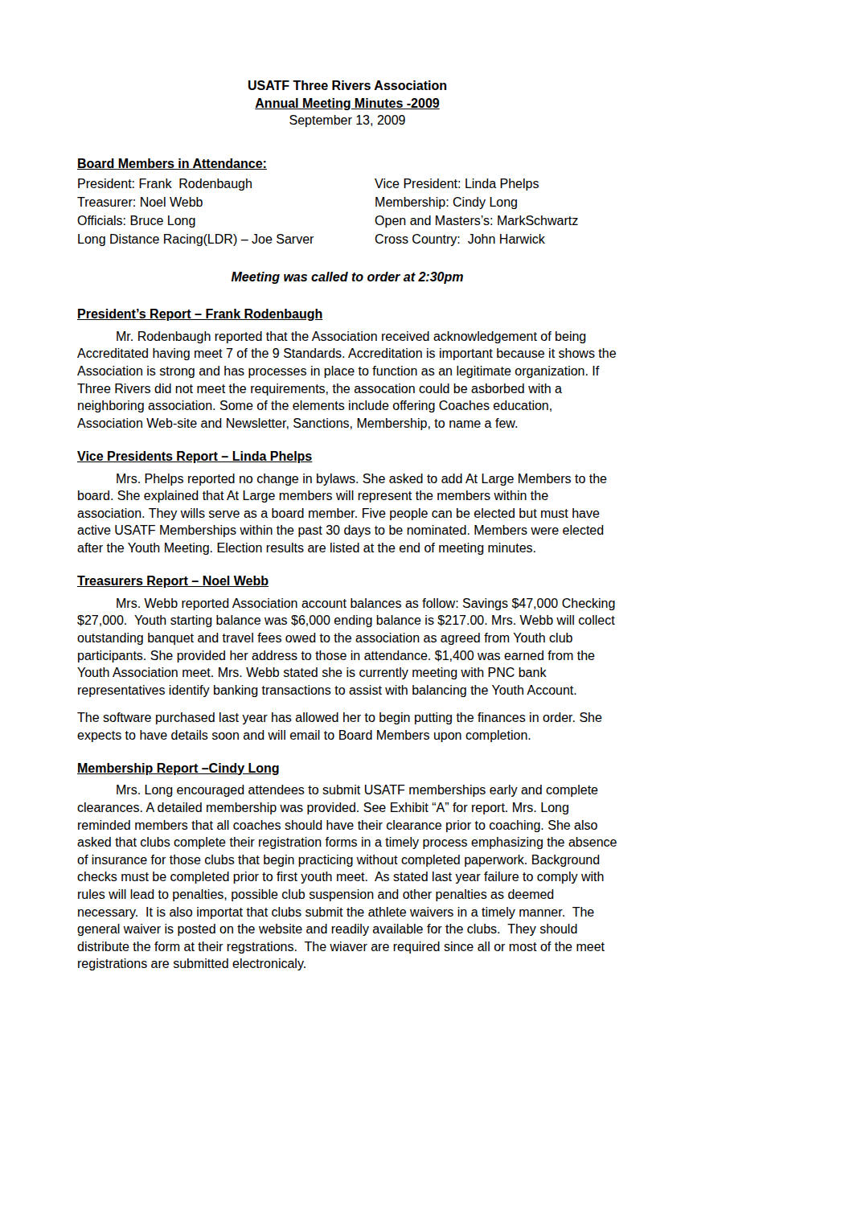USATF Three Rivers Association
Annual Meeting Minutes -2009
September 13, 2009
Board Members in Attendance:
| President: Frank Rodenbaugh | Vice President: Linda Phelps |
| Treasurer: Noel Webb | Membership: Cindy Long |
| Officials: Bruce Long | Open and Masters’s: MarkSchwartz |
| Long Distance Racing(LDR) – Joe Sarver | Cross Country: John Harwick |
Meeting was called to order at 2:30pm
President’s Report – Frank Rodenbaugh
Mr. Rodenbaugh reported that the Association received acknowledgement of being Accreditated having meet 7 of the 9 Standards. Accreditation is important because it shows the Association is strong and has processes in place to function as an legitimate organization. If Three Rivers did not meet the requirements, the assocation could be asborbed with a neighboring association. Some of the elements include offering Coaches education, Association Web-site and Newsletter, Sanctions, Membership, to name a few.
Vice Presidents Report – Linda Phelps
Mrs. Phelps reported no change in bylaws. She asked to add At Large Members to the board. She explained that At Large members will represent the members within the association. They wills serve as a board member. Five people can be elected but must have active USATF Memberships within the past 30 days to be nominated. Members were elected after the Youth Meeting. Election results are listed at the end of meeting minutes.
Treasurers Report – Noel Webb
Mrs. Webb reported Association account balances as follow: Savings $47,000 Checking $27,000. Youth starting balance was $6,000 ending balance is $217.00. Mrs. Webb will collect outstanding banquet and travel fees owed to the association as agreed from Youth club participants. She provided her address to those in attendance. $1,400 was earned from the Youth Association meet. Mrs. Webb stated she is currently meeting with PNC bank representatives identify banking transactions to assist with balancing the Youth Account.
The software purchased last year has allowed her to begin putting the finances in order. She expects to have details soon and will email to Board Members upon completion.
Membership Report –Cindy Long
Mrs. Long encouraged attendees to submit USATF memberships early and complete clearances. A detailed membership was provided. See Exhibit “A” for report. Mrs. Long reminded members that all coaches should have their clearance prior to coaching. She also asked that clubs complete their registration forms in a timely process emphasizing the absence of insurance for those clubs that begin practicing without completed paperwork. Background checks must be completed prior to first youth meet. As stated last year failure to comply with rules will lead to penalties, possible club suspension and other penalties as deemed necessary. It is also importat that clubs submit the athlete waivers in a timely manner. The general waiver is posted on the website and readily available for the clubs. They should distribute the form at their regstrations. The wiaver are required since all or most of the meet registrations are submitted electronicaly.